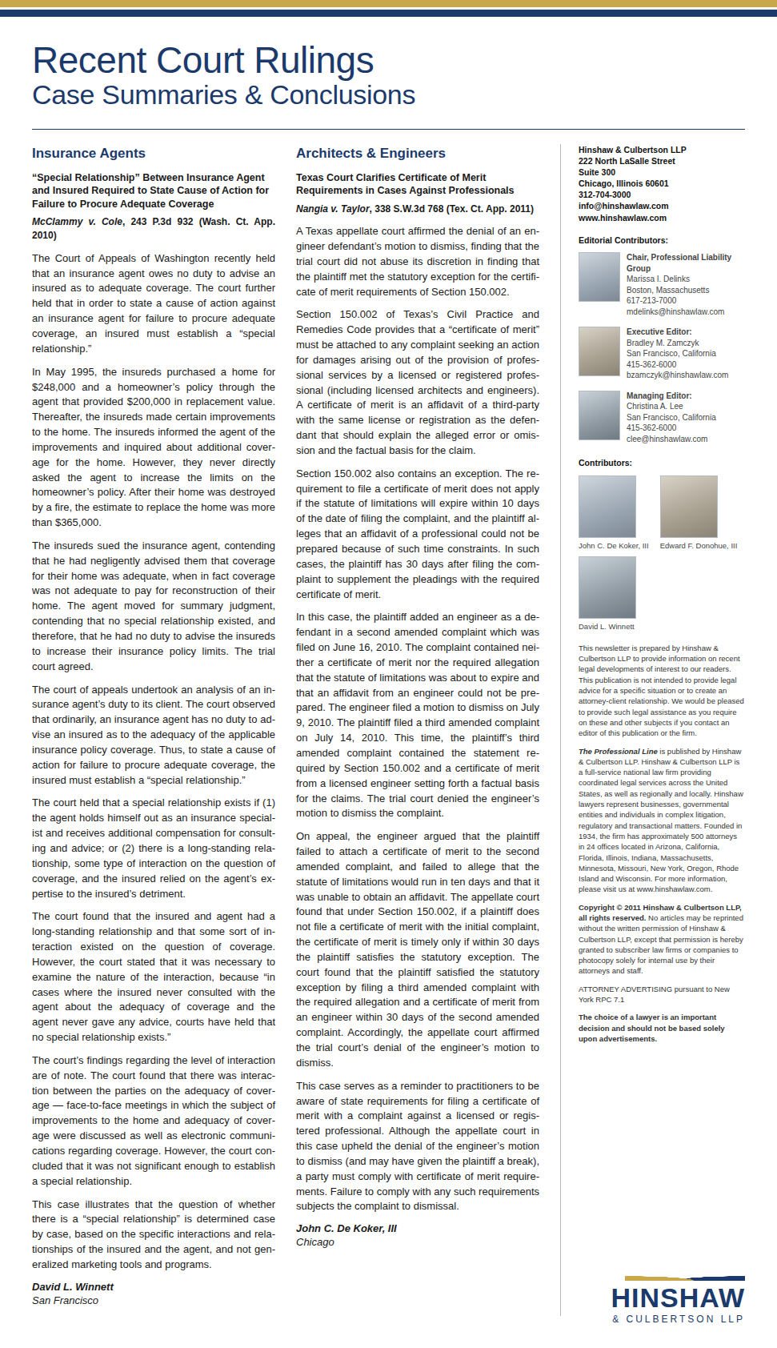Recent Court Rulings
Case Summaries & Conclusions
Insurance Agents
“Special Relationship” Between Insurance Agent and Insured Required to State Cause of Action for Failure to Procure Adequate Coverage
McClammy v. Cole, 243 P.3d 932 (Wash. Ct. App. 2010)
The Court of Appeals of Washington recently held that an insurance agent owes no duty to advise an insured as to adequate coverage. The court further held that in order to state a cause of action against an insurance agent for failure to procure adequate coverage, an insured must establish a “special relationship.”
In May 1995, the insureds purchased a home for $248,000 and a homeowner’s policy through the agent that provided $200,000 in replacement value. Thereafter, the insureds made certain improvements to the home. The insureds informed the agent of the improvements and inquired about additional coverage for the home. However, they never directly asked the agent to increase the limits on the homeowner’s policy. After their home was destroyed by a fire, the estimate to replace the home was more than $365,000.
The insureds sued the insurance agent, contending that he had negligently advised them that coverage for their home was adequate, when in fact coverage was not adequate to pay for reconstruction of their home. The agent moved for summary judgment, contending that no special relationship existed, and therefore, that he had no duty to advise the insureds to increase their insurance policy limits. The trial court agreed.
The court of appeals undertook an analysis of an insurance agent’s duty to its client. The court observed that ordinarily, an insurance agent has no duty to advise an insured as to the adequacy of the applicable insurance policy coverage. Thus, to state a cause of action for failure to procure adequate coverage, the insured must establish a “special relationship.”
The court held that a special relationship exists if (1) the agent holds himself out as an insurance specialist and receives additional compensation for consulting and advice; or (2) there is a long-standing relationship, some type of interaction on the question of coverage, and the insured relied on the agent’s expertise to the insured’s detriment.
The court found that the insured and agent had a long-standing relationship and that some sort of interaction existed on the question of coverage. However, the court stated that it was necessary to examine the nature of the interaction, because “in cases where the insured never consulted with the agent about the adequacy of coverage and the agent never gave any advice, courts have held that no special relationship exists.”
The court’s findings regarding the level of interaction are of note. The court found that there was interaction between the parties on the adequacy of coverage — face-to-face meetings in which the subject of improvements to the home and adequacy of coverage were discussed as well as electronic communications regarding coverage. However, the court concluded that it was not significant enough to establish a special relationship.
This case illustrates that the question of whether there is a “special relationship” is determined case by case, based on the specific interactions and relationships of the insured and the agent, and not generalized marketing tools and programs.
David L. WinnettSan Francisco
Architects & Engineers
Texas Court Clarifies Certificate of Merit Requirements in Cases Against Professionals
Nangia v. Taylor, 338 S.W.3d 768 (Tex. Ct. App. 2011)
A Texas appellate court affirmed the denial of an engineer defendant’s motion to dismiss, finding that the trial court did not abuse its discretion in finding that the plaintiff met the statutory exception for the certificate of merit requirements of Section 150.002.
Section 150.002 of Texas’s Civil Practice and Remedies Code provides that a “certificate of merit” must be attached to any complaint seeking an action for damages arising out of the provision of professional services by a licensed or registered professional (including licensed architects and engineers). A certificate of merit is an affidavit of a third-party with the same license or registration as the defendant that should explain the alleged error or omission and the factual basis for the claim.
Section 150.002 also contains an exception. The requirement to file a certificate of merit does not apply if the statute of limitations will expire within 10 days of the date of filing the complaint, and the plaintiff alleges that an affidavit of a professional could not be prepared because of such time constraints. In such cases, the plaintiff has 30 days after filing the complaint to supplement the pleadings with the required certificate of merit.
In this case, the plaintiff added an engineer as a defendant in a second amended complaint which was filed on June 16, 2010. The complaint contained neither a certificate of merit nor the required allegation that the statute of limitations was about to expire and that an affidavit from an engineer could not be prepared. The engineer filed a motion to dismiss on July 9, 2010. The plaintiff filed a third amended complaint on July 14, 2010. This time, the plaintiff’s third amended complaint contained the statement required by Section 150.002 and a certificate of merit from a licensed engineer setting forth a factual basis for the claims. The trial court denied the engineer’s motion to dismiss the complaint.
On appeal, the engineer argued that the plaintiff failed to attach a certificate of merit to the second amended complaint, and failed to allege that the statute of limitations would run in ten days and that it was unable to obtain an affidavit. The appellate court found that under Section 150.002, if a plaintiff does not file a certificate of merit with the initial complaint, the certificate of merit is timely only if within 30 days the plaintiff satisfies the statutory exception. The court found that the plaintiff satisfied the statutory exception by filing a third amended complaint with the required allegation and a certificate of merit from an engineer within 30 days of the second amended complaint. Accordingly, the appellate court affirmed the trial court’s denial of the engineer’s motion to dismiss.
This case serves as a reminder to practitioners to be aware of state requirements for filing a certificate of merit with a complaint against a licensed or registered professional. Although the appellate court in this case upheld the denial of the engineer’s motion to dismiss (and may have given the plaintiff a break), a party must comply with certificate of merit requirements. Failure to comply with any such requirements subjects the complaint to dismissal.
John C. De Koker, IIIChicago
Hinshaw & Culbertson LLP
222 North LaSalle Street
Suite 300
Chicago, Illinois 60601
312-704-3000
info@hinshawlaw.com
www.hinshawlaw.com
Editorial Contributors:
Chair, Professional Liability Group Marissa I. Delinks
Boston, Massachusetts
617-213-7000
mdelinks@hinshawlaw.com
Executive Editor: Bradley M. Zamczyk
San Francisco, California
415-362-6000
bzamczyk@hinshawlaw.com
Managing Editor: Christina A. Lee
San Francisco, California
415-362-6000
clee@hinshawlaw.com
Contributors:
John C. De Koker, III
Edward F. Donohue, III
David L. Winnett
This newsletter is prepared by Hinshaw & Culbertson LLP to provide information on recent legal developments of interest to our readers. This publication is not intended to provide legal advice for a specific situation or to create an attorney-client relationship. We would be pleased to provide such legal assistance as you require on these and other subjects if you contact an editor of this publication or the firm.
The Professional Line is published by Hinshaw & Culbertson LLP. Hinshaw & Culbertson LLP is a full-service national law firm providing coordinated legal services across the United States, as well as regionally and locally. Hinshaw lawyers represent businesses, governmental entities and individuals in complex litigation, regulatory and transactional matters. Founded in 1934, the firm has approximately 500 attorneys in 24 offices located in Arizona, California, Florida, Illinois, Indiana, Massachusetts, Minnesota, Missouri, New York, Oregon, Rhode Island and Wisconsin. For more information, please visit us at www.hinshawlaw.com.
Copyright © 2011 Hinshaw & Culbertson LLP, all rights reserved. No articles may be reprinted without the written permission of Hinshaw & Culbertson LLP, except that permission is hereby granted to subscriber law firms or companies to photocopy solely for internal use by their attorneys and staff.
ATTORNEY ADVERTISING pursuant to New York RPC 7.1
The choice of a lawyer is an important decision and should not be based solely upon advertisements.
HINSHAW
& CULBERTSON LLP